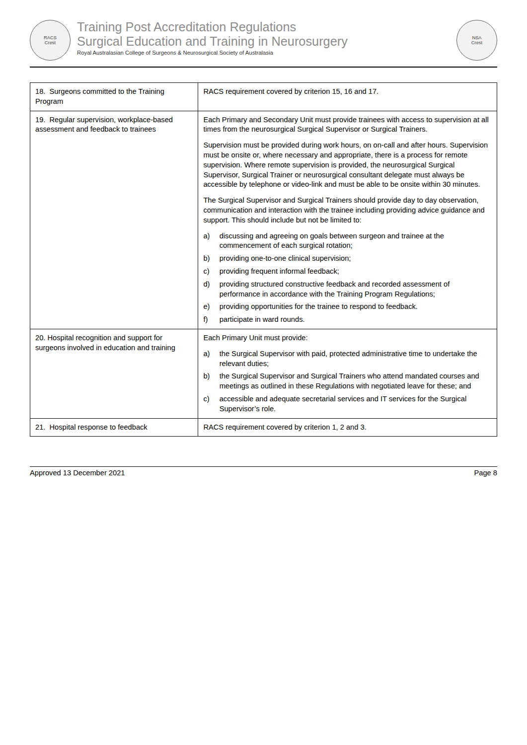RACS
Crest
NSA
Crest
Training Post Accreditation Regulations
Surgical Education and Training in Neurosurgery
Royal Australasian College of Surgeons & Neurosurgical Society of Australasia
| 18. Surgeons committed to the Training Program | RACS requirement covered by criterion 15, 16 and 17. |
| 19. Regular supervision, workplace-based assessment and feedback to trainees | Each Primary and Secondary Unit must provide trainees with access to supervision at all times from the neurosurgical Surgical Supervisor or Surgical Trainers. Supervision must be provided during work hours, on on-call and after hours. Supervision must be onsite or, where necessary and appropriate, there is a process for remote supervision. Where remote supervision is provided, the neurosurgical Surgical Supervisor, Surgical Trainer or neurosurgical consultant delegate must always be accessible by telephone or video-link and must be able to be onsite within 30 minutes. The Surgical Supervisor and Surgical Trainers should provide day to day observation, communication and interaction with the trainee including providing advice guidance and support. This should include but not be limited to: a) discussing and agreeing on goals between surgeon and trainee at the commencement of each surgical rotation; b) providing one-to-one clinical supervision; c) providing frequent informal feedback; d) providing structured constructive feedback and recorded assessment of performance in accordance with the Training Program Regulations; e) providing opportunities for the trainee to respond to feedback. f) participate in ward rounds. |
| 20. Hospital recognition and support for surgeons involved in education and training | Each Primary Unit must provide: a) the Surgical Supervisor with paid, protected administrative time to undertake the relevant duties; b) the Surgical Supervisor and Surgical Trainers who attend mandated courses and meetings as outlined in these Regulations with negotiated leave for these; and c) accessible and adequate secretarial services and IT services for the Surgical Supervisor’s role. |
| 21. Hospital response to feedback | RACS requirement covered by criterion 1, 2 and 3. |
Approved 13 December 2021 Page 8